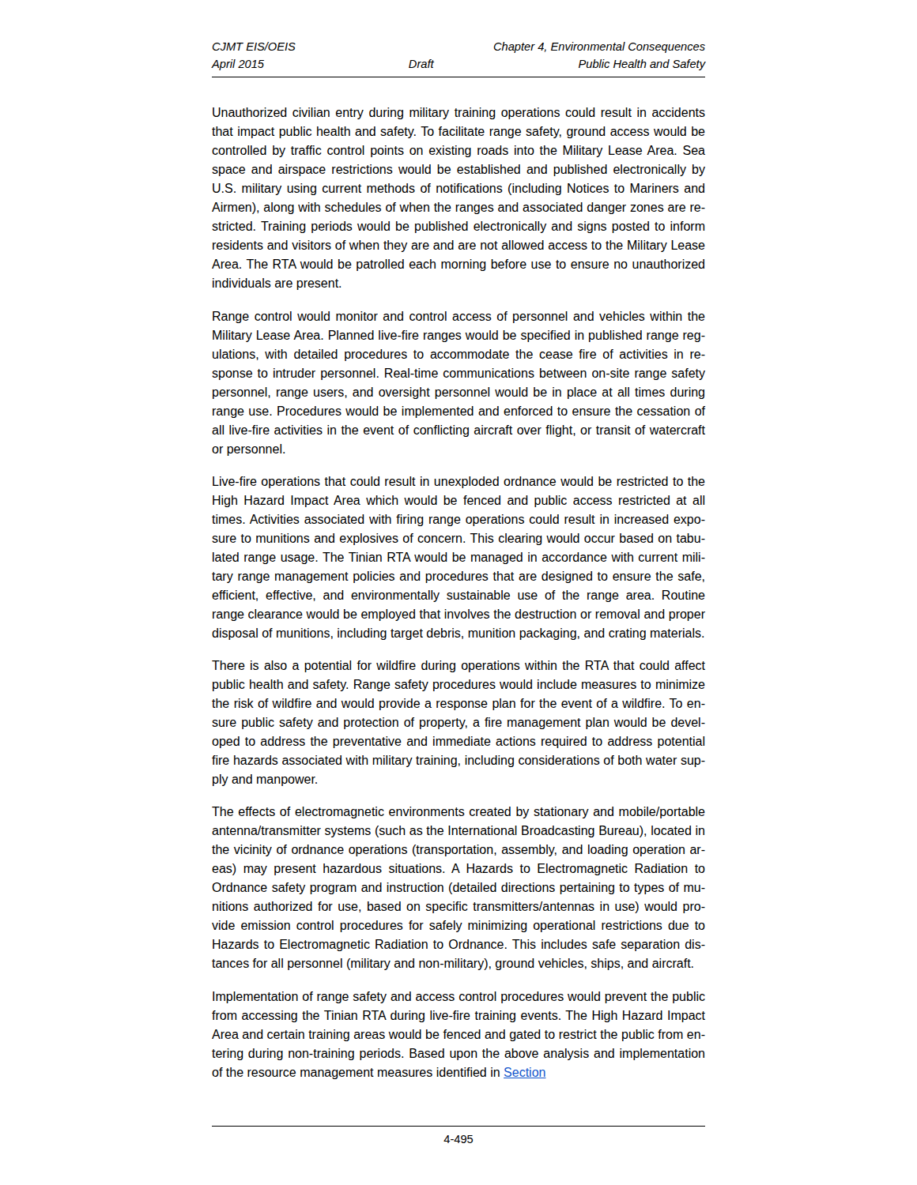CJMT EIS/OEIS
Chapter 4, Environmental Consequences
April 2015
Draft
Public Health and Safety
Unauthorized civilian entry during military training operations could result in accidents that impact public health and safety. To facilitate range safety, ground access would be controlled by traffic control points on existing roads into the Military Lease Area. Sea space and airspace restrictions would be established and published electronically by U.S. military using current methods of notifications (including Notices to Mariners and Airmen), along with schedules of when the ranges and associated danger zones are restricted. Training periods would be published electronically and signs posted to inform residents and visitors of when they are and are not allowed access to the Military Lease Area. The RTA would be patrolled each morning before use to ensure no unauthorized individuals are present.
Range control would monitor and control access of personnel and vehicles within the Military Lease Area. Planned live-fire ranges would be specified in published range regulations, with detailed procedures to accommodate the cease fire of activities in response to intruder personnel. Real-time communications between on-site range safety personnel, range users, and oversight personnel would be in place at all times during range use. Procedures would be implemented and enforced to ensure the cessation of all live-fire activities in the event of conflicting aircraft over flight, or transit of watercraft or personnel.
Live-fire operations that could result in unexploded ordnance would be restricted to the High Hazard Impact Area which would be fenced and public access restricted at all times. Activities associated with firing range operations could result in increased exposure to munitions and explosives of concern. This clearing would occur based on tabulated range usage. The Tinian RTA would be managed in accordance with current military range management policies and procedures that are designed to ensure the safe, efficient, effective, and environmentally sustainable use of the range area. Routine range clearance would be employed that involves the destruction or removal and proper disposal of munitions, including target debris, munition packaging, and crating materials.
There is also a potential for wildfire during operations within the RTA that could affect public health and safety. Range safety procedures would include measures to minimize the risk of wildfire and would provide a response plan for the event of a wildfire. To ensure public safety and protection of property, a fire management plan would be developed to address the preventative and immediate actions required to address potential fire hazards associated with military training, including considerations of both water supply and manpower.
The effects of electromagnetic environments created by stationary and mobile/portable antenna/transmitter systems (such as the International Broadcasting Bureau), located in the vicinity of ordnance operations (transportation, assembly, and loading operation areas) may present hazardous situations. A Hazards to Electromagnetic Radiation to Ordnance safety program and instruction (detailed directions pertaining to types of munitions authorized for use, based on specific transmitters/antennas in use) would provide emission control procedures for safely minimizing operational restrictions due to Hazards to Electromagnetic Radiation to Ordnance. This includes safe separation distances for all personnel (military and non-military), ground vehicles, ships, and aircraft.
Implementation of range safety and access control procedures would prevent the public from accessing the Tinian RTA during live-fire training events. The High Hazard Impact Area and certain training areas would be fenced and gated to restrict the public from entering during non-training periods. Based upon the above analysis and implementation of the resource management measures identified in Section
4-495